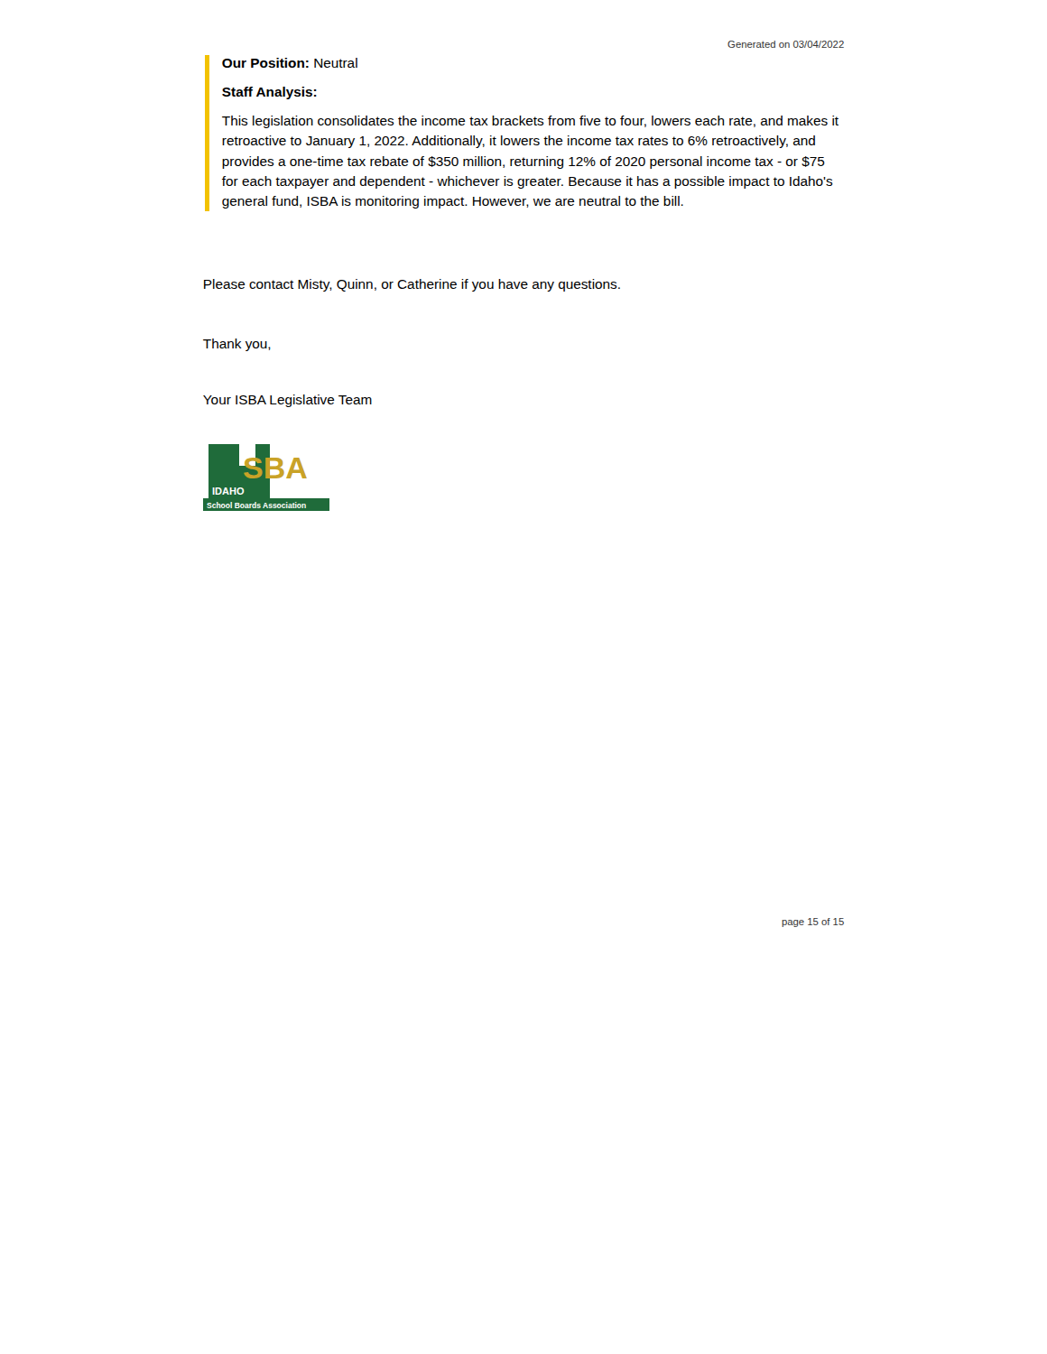Generated on 03/04/2022
Our Position: Neutral
Staff Analysis:
This legislation consolidates the income tax brackets from five to four, lowers each rate, and makes it retroactive to January 1, 2022. Additionally, it lowers the income tax rates to 6% retroactively, and provides a one-time tax rebate of $350 million, returning 12% of 2020 personal income tax - or $75 for each taxpayer and dependent - whichever is greater. Because it has a possible impact to Idaho's general fund, ISBA is monitoring impact. However, we are neutral to the bill.
Please contact Misty, Quinn, or Catherine if you have any questions.
Thank you,
Your ISBA Legislative Team
SBA IDAHO School Boards Association
page 15 of 15